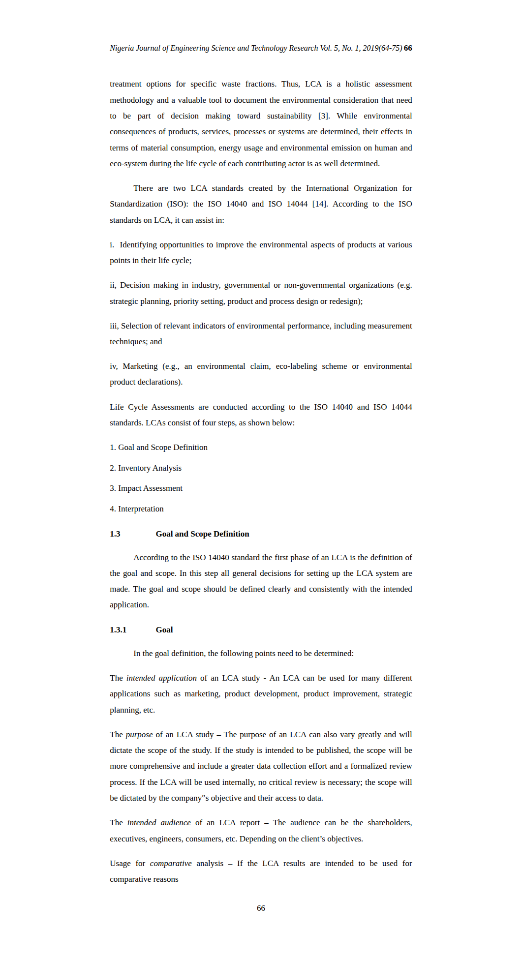Nigeria Journal of Engineering Science and Technology Research Vol. 5, No. 1, 2019(64-75) 66
treatment options for specific waste fractions. Thus, LCA is a holistic assessment methodology and a valuable tool to document the environmental consideration that need to be part of decision making toward sustainability [3]. While environmental consequences of products, services, processes or systems are determined, their effects in terms of material consumption, energy usage and environmental emission on human and eco-system during the life cycle of each contributing actor is as well determined.
There are two LCA standards created by the International Organization for Standardization (ISO): the ISO 14040 and ISO 14044 [14]. According to the ISO standards on LCA, it can assist in:
i. Identifying opportunities to improve the environmental aspects of products at various points in their life cycle;
ii, Decision making in industry, governmental or non-governmental organizations (e.g. strategic planning, priority setting, product and process design or redesign);
iii, Selection of relevant indicators of environmental performance, including measurement techniques; and
iv, Marketing (e.g., an environmental claim, eco-labeling scheme or environmental product declarations).
Life Cycle Assessments are conducted according to the ISO 14040 and ISO 14044 standards. LCAs consist of four steps, as shown below:
1. Goal and Scope Definition
2. Inventory Analysis
3. Impact Assessment
4. Interpretation
1.3 Goal and Scope Definition
According to the ISO 14040 standard the first phase of an LCA is the definition of the goal and scope. In this step all general decisions for setting up the LCA system are made. The goal and scope should be defined clearly and consistently with the intended application.
1.3.1 Goal
In the goal definition, the following points need to be determined:
The intended application of an LCA study - An LCA can be used for many different applications such as marketing, product development, product improvement, strategic planning, etc.
The purpose of an LCA study – The purpose of an LCA can also vary greatly and will dictate the scope of the study. If the study is intended to be published, the scope will be more comprehensive and include a greater data collection effort and a formalized review process. If the LCA will be used internally, no critical review is necessary; the scope will be dictated by the company‟s objective and their access to data.
The intended audience of an LCA report – The audience can be the shareholders, executives, engineers, consumers, etc. Depending on the client’s objectives.
Usage for comparative analysis – If the LCA results are intended to be used for comparative reasons
66